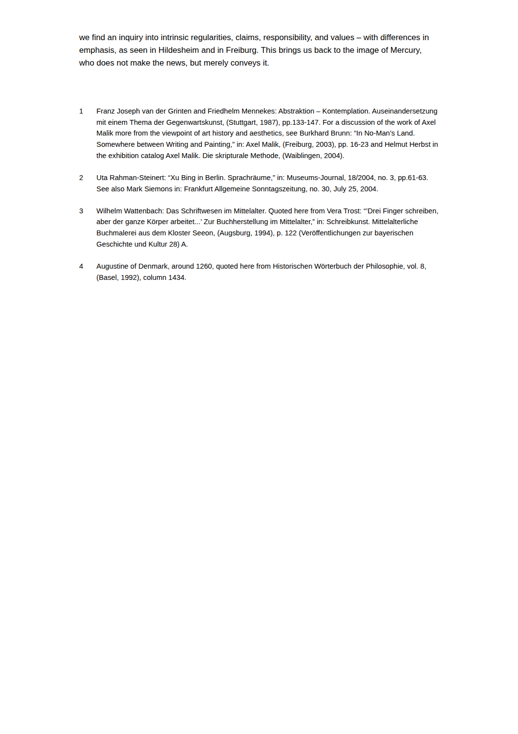we find an inquiry into intrinsic regularities, claims, responsibility, and values – with differences in emphasis, as seen in Hildesheim and in Freiburg. This brings us back to the image of Mercury, who does not make the news, but merely conveys it.
Franz Joseph van der Grinten and Friedhelm Mennekes: Abstraktion – Kontemplation. Auseinandersetzung mit einem Thema der Gegenwartskunst, (Stuttgart, 1987), pp.133-147. For a discussion of the work of Axel Malik more from the viewpoint of art history and aesthetics, see Burkhard Brunn: “In No-Man’s Land. Somewhere between Writing and Painting,” in: Axel Malik, (Freiburg, 2003), pp. 16-23 and Helmut Herbst in the exhibition catalog Axel Malik. Die skripturale Methode, (Waiblingen, 2004).
Uta Rahman-Steinert: “Xu Bing in Berlin. Sprachräume,” in: Museums-Journal, 18/2004, no. 3, pp.61-63. See also Mark Siemons in: Frankfurt Allgemeine Sonntagszeitung, no. 30, July 25, 2004.
Wilhelm Wattenbach: Das Schriftwesen im Mittelalter. Quoted here from Vera Trost: “’Drei Finger schreiben, aber der ganze Körper arbeitet...’ Zur Buchherstellung im Mittelalter,” in: Schreibkunst. Mittelalterliche Buchmalerei aus dem Kloster Seeon, (Augsburg, 1994), p. 122 (Veröffentlichungen zur bayerischen Geschichte und Kultur 28) A.
Augustine of Denmark, around 1260, quoted here from Historischen Wörterbuch der Philosophie, vol. 8, (Basel, 1992), column 1434.